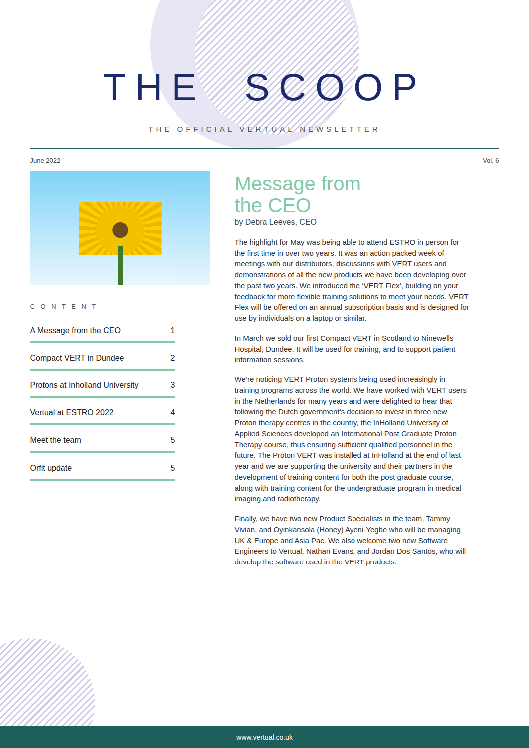THE SCOOP
THE OFFICIAL VERTUAL NEWSLETTER
June 2022 Vol. 6
C O N T E N T
A Message from the CEO 1
Compact VERT in Dundee 2
Protons at Inholland University 3
Vertual at ESTRO 20224
Meet the team 5
Orfit update 5
Message from
the CEO
by Debra Leeves, CEO
The highlight for May was being able to attend ESTRO in person for the first time in over two years. It was an action packed week of meetings with our distributors, discussions with VERT users and demonstrations of all the new products we have been developing over the past two years. We introduced the ‘VERT Flex’, building on your feedback for more flexible training solutions to meet your needs. VERT Flex will be offered on an annual subscription basis and is designed for use by individuals on a laptop or similar.
In March we sold our first Compact VERT in Scotland to Ninewells Hospital, Dundee. It will be used for training, and to support patient information sessions.
We’re noticing VERT Proton systems being used increasingly in training programs across the world. We have worked with VERT users in the Netherlands for many years and were delighted to hear that following the Dutch government’s decision to invest in three new Proton therapy centres in the country, the InHolland University of Applied Sciences developed an International Post Graduate Proton Therapy course, thus ensuring sufficient qualified personnel in the future. The Proton VERT was installed at InHolland at the end of last year and we are supporting the university and their partners in the development of training content for both the post graduate course, along with training content for the undergraduate program in medical imaging and radiotherapy.
Finally, we have two new Product Specialists in the team, Tammy Vivian, and Oyinkansola (Honey) Ayeni-Yegbe who will be managing UK & Europe and Asia Pac. We also welcome two new Software Engineers to Vertual, Nathan Evans, and Jordan Dos Santos, who will develop the software used in the VERT products.
www.vertual.co.uk